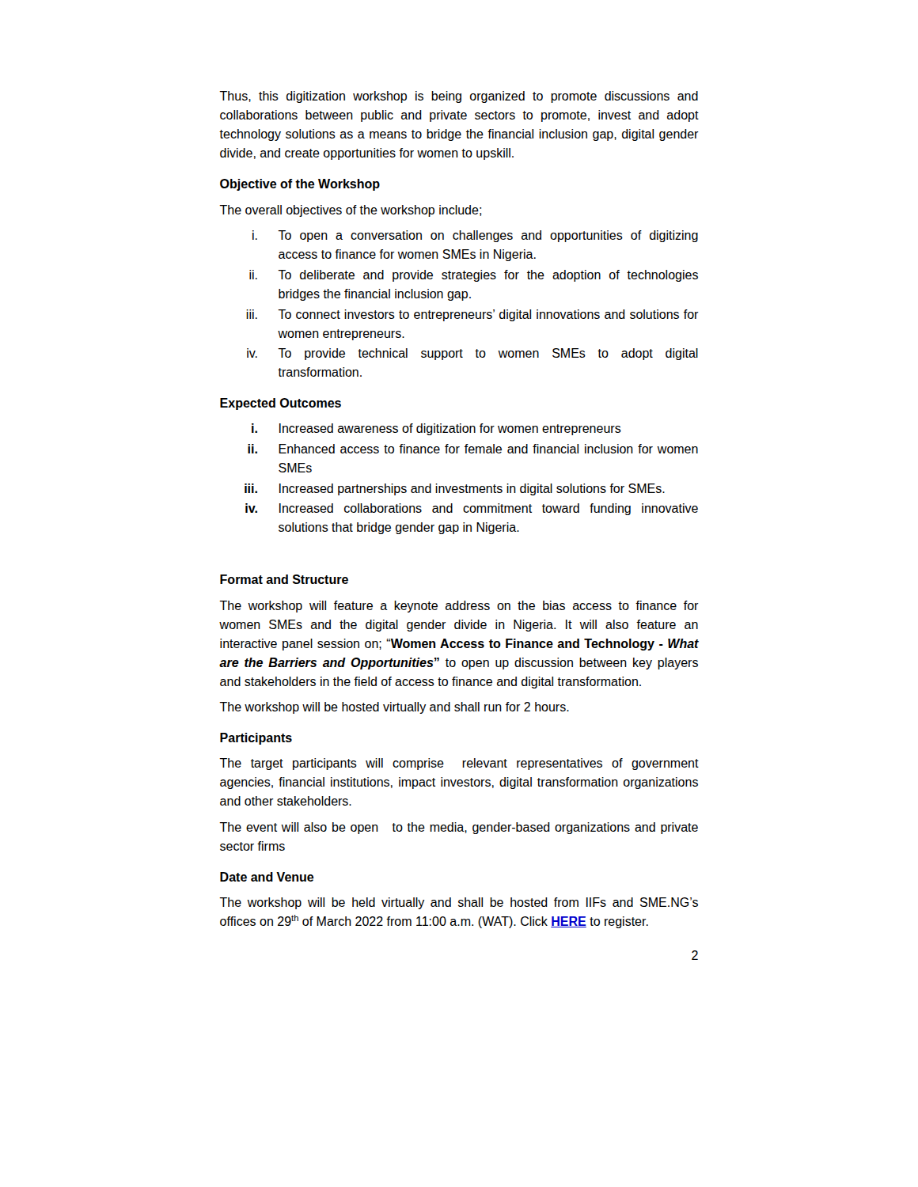Thus, this digitization workshop is being organized to promote discussions and collaborations between public and private sectors to promote, invest and adopt technology solutions as a means to bridge the financial inclusion gap, digital gender divide, and create opportunities for women to upskill.
Objective of the Workshop
The overall objectives of the workshop include;
To open a conversation on challenges and opportunities of digitizing access to finance for women SMEs in Nigeria.
To deliberate and provide strategies for the adoption of technologies bridges the financial inclusion gap.
To connect investors to entrepreneurs’ digital innovations and solutions for women entrepreneurs.
To provide technical support to women SMEs to adopt digital transformation.
Expected Outcomes
Increased awareness of digitization for women entrepreneurs
Enhanced access to finance for female and financial inclusion for women SMEs
Increased partnerships and investments in digital solutions for SMEs.
Increased collaborations and commitment toward funding innovative solutions that bridge gender gap in Nigeria.
Format and Structure
The workshop will feature a keynote address on the bias access to finance for women SMEs and the digital gender divide in Nigeria. It will also feature an interactive panel session on; “Women Access to Finance and Technology - What are the Barriers and Opportunities” to open up discussion between key players and stakeholders in the field of access to finance and digital transformation.
The workshop will be hosted virtually and shall run for 2 hours.
Participants
The target participants will comprise relevant representatives of government agencies, financial institutions, impact investors, digital transformation organizations and other stakeholders.
The event will also be open to the media, gender-based organizations and private sector firms
Date and Venue
The workshop will be held virtually and shall be hosted from IIFs and SME.NG’s offices on 29th of March 2022 from 11:00 a.m. (WAT). Click HERE to register.
2